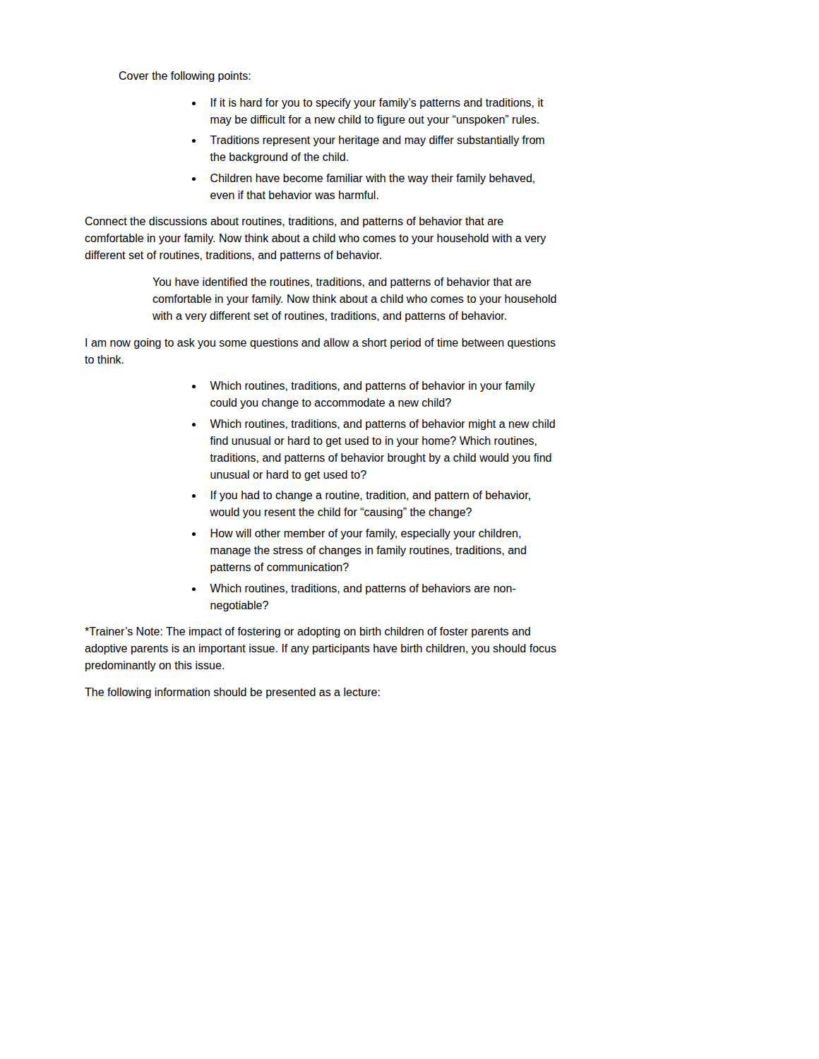Cover the following points:
If it is hard for you to specify your family’s patterns and traditions, it may be difficult for a new child to figure out your “unspoken” rules.
Traditions represent your heritage and may differ substantially from the background of the child.
Children have become familiar with the way their family behaved, even if that behavior was harmful.
Connect the discussions about routines, traditions, and patterns of behavior that are comfortable in your family. Now think about a child who comes to your household with a very different set of routines, traditions, and patterns of behavior.
You have identified the routines, traditions, and patterns of behavior that are comfortable in your family. Now think about a child who comes to your household with a very different set of routines, traditions, and patterns of behavior.
I am now going to ask you some questions and allow a short period of time between questions to think.
Which routines, traditions, and patterns of behavior in your family could you change to accommodate a new child?
Which routines, traditions, and patterns of behavior might a new child find unusual or hard to get used to in your home? Which routines, traditions, and patterns of behavior brought by a child would you find unusual or hard to get used to?
If you had to change a routine, tradition, and pattern of behavior, would you resent the child for “causing” the change?
How will other member of your family, especially your children, manage the stress of changes in family routines, traditions, and patterns of communication?
Which routines, traditions, and patterns of behaviors are non-negotiable?
*Trainer’s Note: The impact of fostering or adopting on birth children of foster parents and adoptive parents is an important issue. If any participants have birth children, you should focus predominantly on this issue.
The following information should be presented as a lecture: